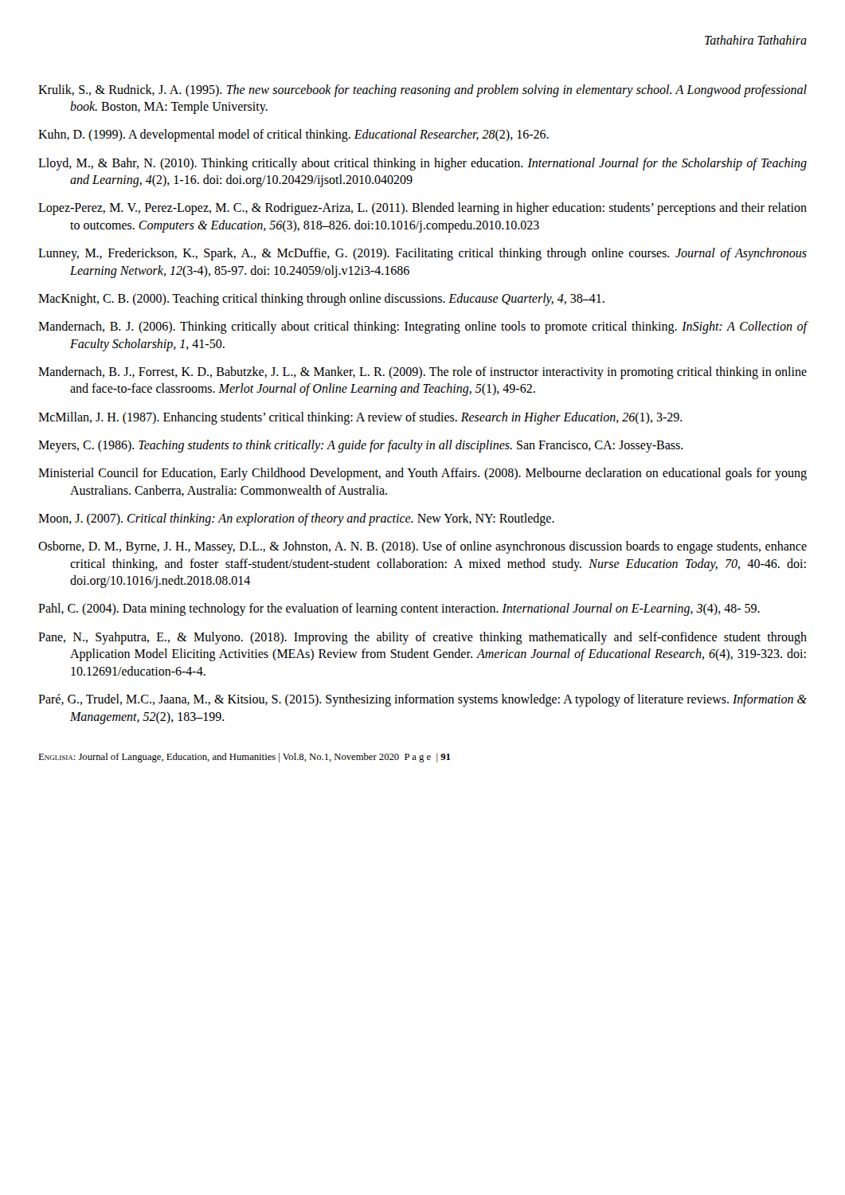Tathahira Tathahira
Krulik, S., & Rudnick, J. A. (1995). The new sourcebook for teaching reasoning and problem solving in elementary school. A Longwood professional book. Boston, MA: Temple University.
Kuhn, D. (1999). A developmental model of critical thinking. Educational Researcher, 28(2), 16-26.
Lloyd, M., & Bahr, N. (2010). Thinking critically about critical thinking in higher education. International Journal for the Scholarship of Teaching and Learning, 4(2), 1-16. doi: doi.org/10.20429/ijsotl.2010.040209
Lopez-Perez, M. V., Perez-Lopez, M. C., & Rodriguez-Ariza, L. (2011). Blended learning in higher education: students’ perceptions and their relation to outcomes. Computers & Education, 56(3), 818–826. doi:10.1016/j.compedu.2010.10.023
Lunney, M., Frederickson, K., Spark, A., & McDuffie, G. (2019). Facilitating critical thinking through online courses. Journal of Asynchronous Learning Network, 12(3-4), 85-97. doi: 10.24059/olj.v12i3-4.1686
MacKnight, C. B. (2000). Teaching critical thinking through online discussions. Educause Quarterly, 4, 38–41.
Mandernach, B. J. (2006). Thinking critically about critical thinking: Integrating online tools to promote critical thinking. InSight: A Collection of Faculty Scholarship, 1, 41-50.
Mandernach, B. J., Forrest, K. D., Babutzke, J. L., & Manker, L. R. (2009). The role of instructor interactivity in promoting critical thinking in online and face-to-face classrooms. Merlot Journal of Online Learning and Teaching, 5(1), 49-62.
McMillan, J. H. (1987). Enhancing students’ critical thinking: A review of studies. Research in Higher Education, 26(1), 3-29.
Meyers, C. (1986). Teaching students to think critically: A guide for faculty in all disciplines. San Francisco, CA: Jossey-Bass.
Ministerial Council for Education, Early Childhood Development, and Youth Affairs. (2008). Melbourne declaration on educational goals for young Australians. Canberra, Australia: Commonwealth of Australia.
Moon, J. (2007). Critical thinking: An exploration of theory and practice. New York, NY: Routledge.
Osborne, D. M., Byrne, J. H., Massey, D.L., & Johnston, A. N. B. (2018). Use of online asynchronous discussion boards to engage students, enhance critical thinking, and foster staff-student/student-student collaboration: A mixed method study. Nurse Education Today, 70, 40-46. doi: doi.org/10.1016/j.nedt.2018.08.014
Pahl, C. (2004). Data mining technology for the evaluation of learning content interaction. International Journal on E-Learning, 3(4), 48- 59.
Pane, N., Syahputra, E., & Mulyono. (2018). Improving the ability of creative thinking mathematically and self-confidence student through Application Model Eliciting Activities (MEAs) Review from Student Gender. American Journal of Educational Research, 6(4), 319-323. doi: 10.12691/education-6-4-4.
Paré, G., Trudel, M.C., Jaana, M., & Kitsiou, S. (2015). Synthesizing information systems knowledge: A typology of literature reviews. Information & Management, 52(2), 183–199.
Englisia: Journal of Language, Education, and Humanities | Vol.8, No.1, November 2020 P a g e | 91